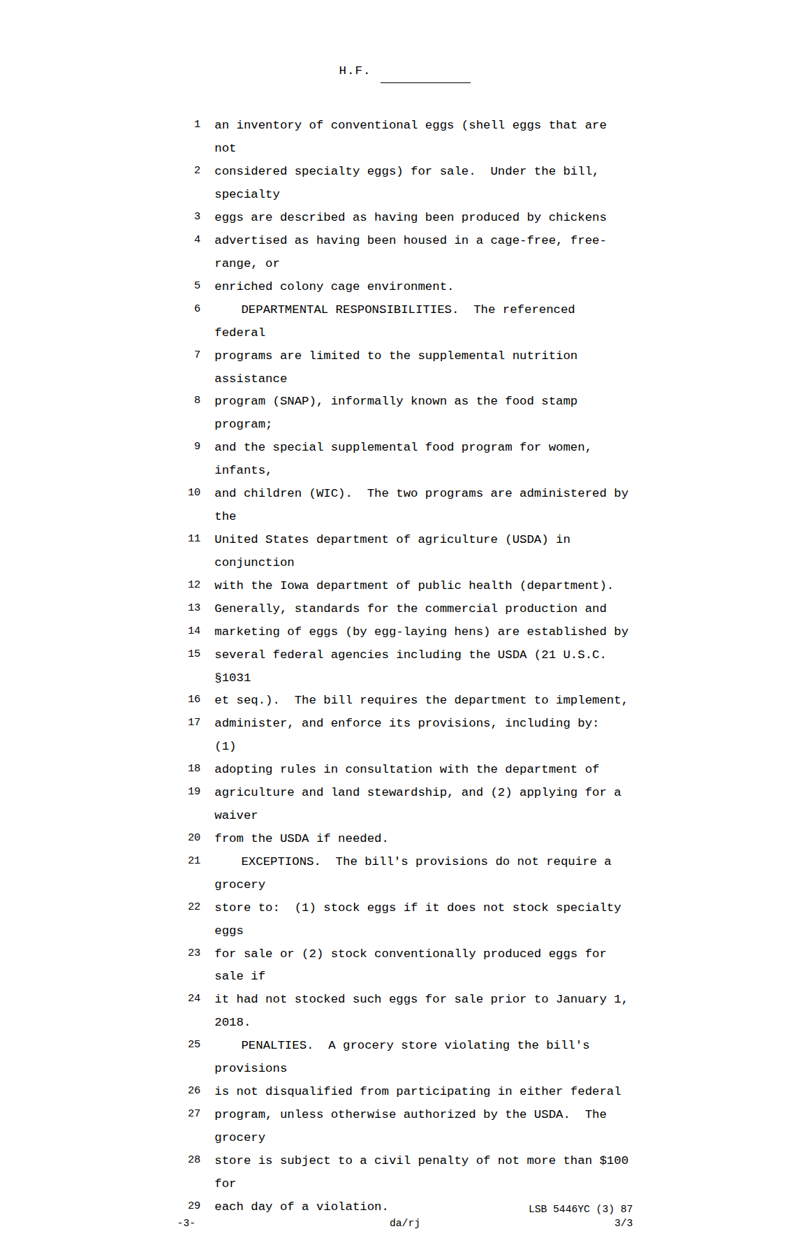H.F.
an inventory of conventional eggs (shell eggs that are not
considered specialty eggs) for sale. Under the bill, specialty
eggs are described as having been produced by chickens
advertised as having been housed in a cage-free, free-range, or
enriched colony cage environment.
DEPARTMENTAL RESPONSIBILITIES. The referenced federal
programs are limited to the supplemental nutrition assistance
program (SNAP), informally known as the food stamp program;
and the special supplemental food program for women, infants,
and children (WIC). The two programs are administered by the
United States department of agriculture (USDA) in conjunction
with the Iowa department of public health (department).
Generally, standards for the commercial production and
marketing of eggs (by egg-laying hens) are established by
several federal agencies including the USDA (21 U.S.C. §1031
et seq.). The bill requires the department to implement,
administer, and enforce its provisions, including by: (1)
adopting rules in consultation with the department of
agriculture and land stewardship, and (2) applying for a waiver
from the USDA if needed.
EXCEPTIONS. The bill's provisions do not require a grocery
store to: (1) stock eggs if it does not stock specialty eggs
for sale or (2) stock conventionally produced eggs for sale if
it had not stocked such eggs for sale prior to January 1, 2018.
PENALTIES. A grocery store violating the bill's provisions
is not disqualified from participating in either federal
program, unless otherwise authorized by the USDA. The grocery
store is subject to a civil penalty of not more than $100 for
each day of a violation.
LSB 5446YC (3) 87
-3-
da/rj
3/3